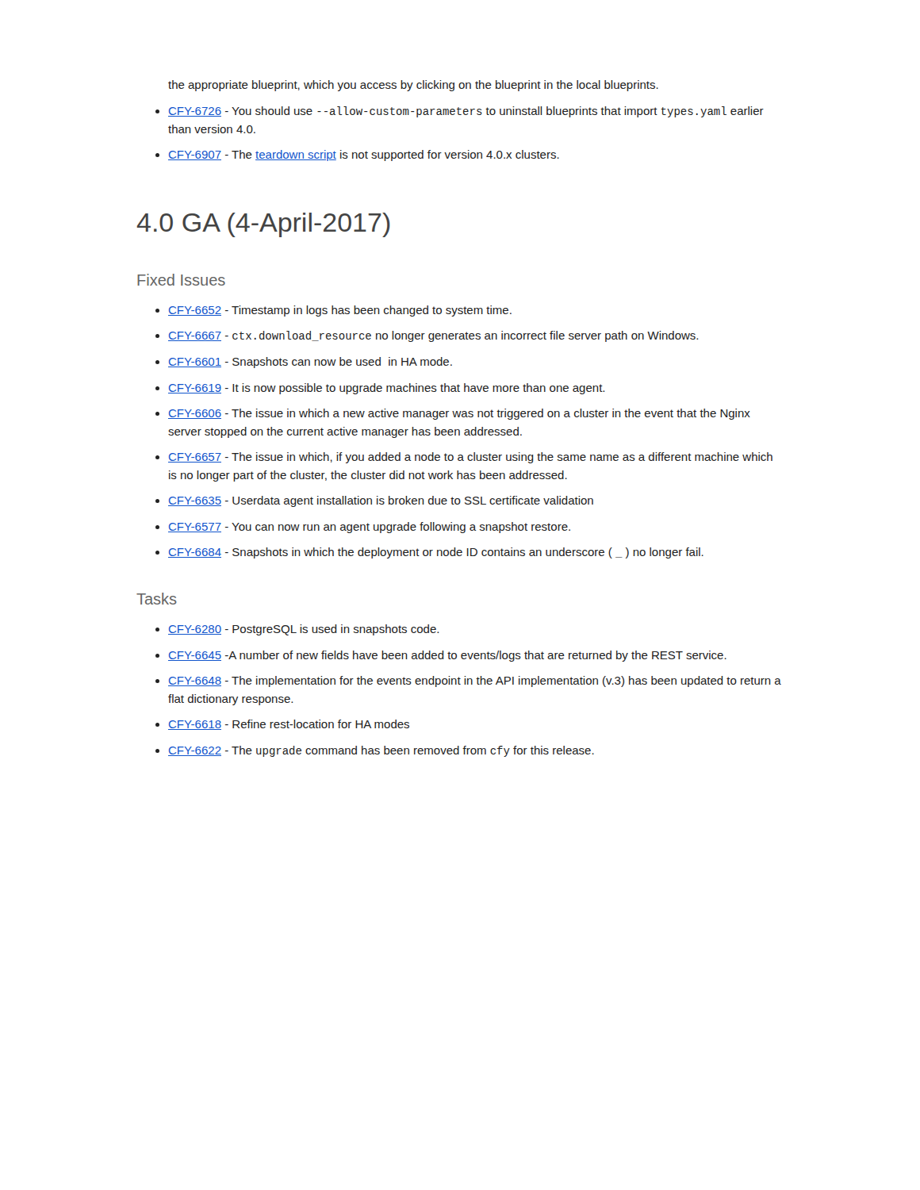the appropriate blueprint, which you access by clicking on the blueprint in the local blueprints.
CFY-6726 - You should use --allow-custom-parameters to uninstall blueprints that import types.yaml earlier than version 4.0.
CFY-6907 - The teardown script is not supported for version 4.0.x clusters.
4.0 GA (4-April-2017)
Fixed Issues
CFY-6652 - Timestamp in logs has been changed to system time.
CFY-6667 - ctx.download_resource no longer generates an incorrect file server path on Windows.
CFY-6601 - Snapshots can now be used in HA mode.
CFY-6619 - It is now possible to upgrade machines that have more than one agent.
CFY-6606 - The issue in which a new active manager was not triggered on a cluster in the event that the Nginx server stopped on the current active manager has been addressed.
CFY-6657 - The issue in which, if you added a node to a cluster using the same name as a different machine which is no longer part of the cluster, the cluster did not work has been addressed.
CFY-6635 - Userdata agent installation is broken due to SSL certificate validation
CFY-6577 - You can now run an agent upgrade following a snapshot restore.
CFY-6684 - Snapshots in which the deployment or node ID contains an underscore ( _ ) no longer fail.
Tasks
CFY-6280 - PostgreSQL is used in snapshots code.
CFY-6645 -A number of new fields have been added to events/logs that are returned by the REST service.
CFY-6648 - The implementation for the events endpoint in the API implementation (v.3) has been updated to return a flat dictionary response.
CFY-6618 - Refine rest-location for HA modes
CFY-6622 - The upgrade command has been removed from cfy for this release.